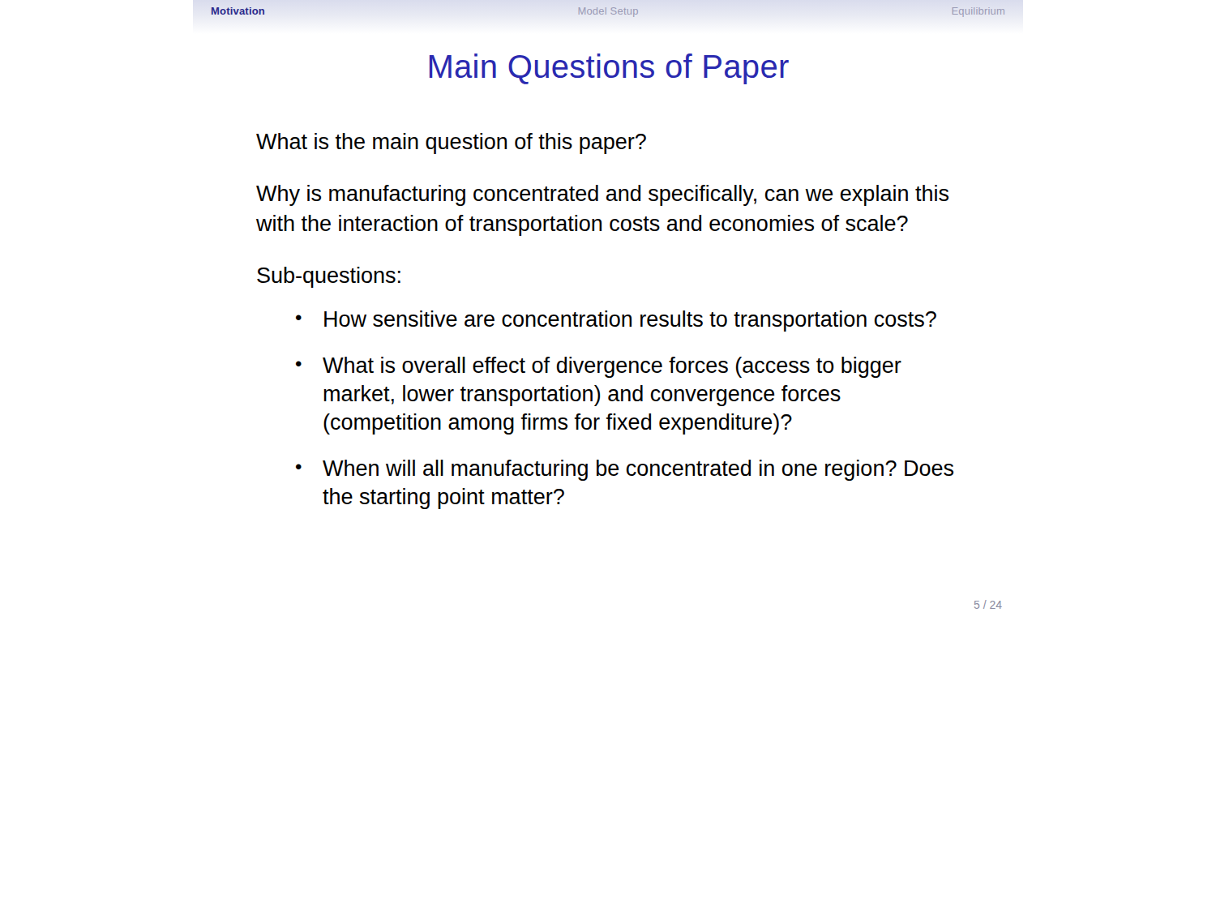Motivation Model Setup Equilibrium
Main Questions of Paper
What is the main question of this paper?
Why is manufacturing concentrated and specifically, can we explain this with the interaction of transportation costs and economies of scale?
Sub-questions:
How sensitive are concentration results to transportation costs?
What is overall effect of divergence forces (access to bigger market, lower transportation) and convergence forces (competition among firms for fixed expenditure)?
When will all manufacturing be concentrated in one region? Does the starting point matter?
5 / 24